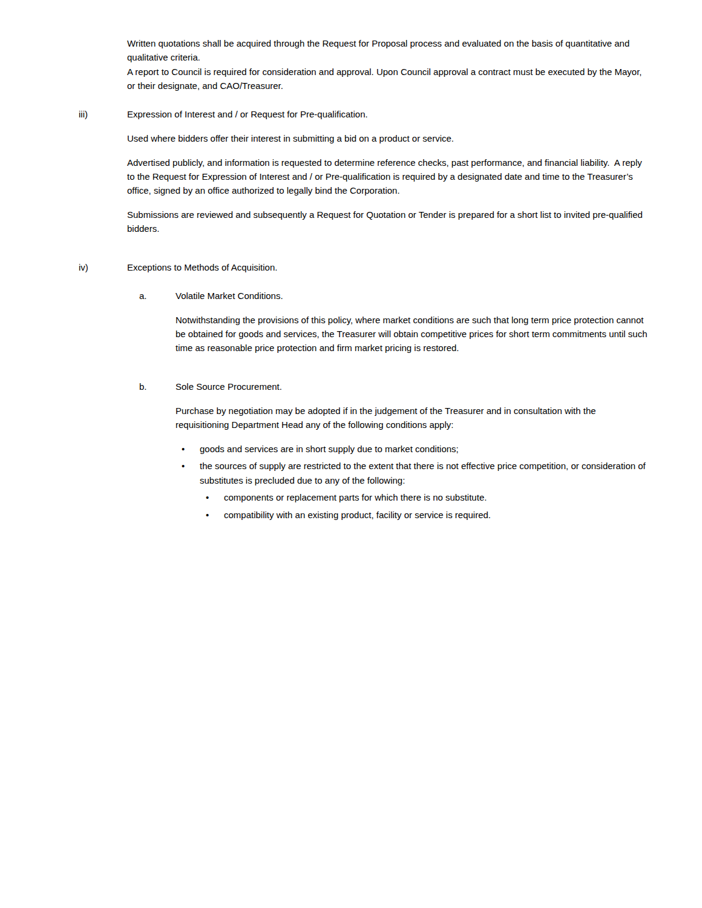Written quotations shall be acquired through the Request for Proposal process and evaluated on the basis of quantitative and qualitative criteria.
A report to Council is required for consideration and approval. Upon Council approval a contract must be executed by the Mayor, or their designate, and CAO/Treasurer.
iii)
Expression of Interest and / or Request for Pre-qualification.
Used where bidders offer their interest in submitting a bid on a product or service.
Advertised publicly, and information is requested to determine reference checks, past performance, and financial liability. A reply to the Request for Expression of Interest and / or Pre-qualification is required by a designated date and time to the Treasurer’s office, signed by an office authorized to legally bind the Corporation.
Submissions are reviewed and subsequently a Request for Quotation or Tender is prepared for a short list to invited pre-qualified bidders.
iv)
Exceptions to Methods of Acquisition.
a.
Volatile Market Conditions.
Notwithstanding the provisions of this policy, where market conditions are such that long term price protection cannot be obtained for goods and services, the Treasurer will obtain competitive prices for short term commitments until such time as reasonable price protection and firm market pricing is restored.
b.
Sole Source Procurement.
Purchase by negotiation may be adopted if in the judgement of the Treasurer and in consultation with the requisitioning Department Head any of the following conditions apply:
goods and services are in short supply due to market conditions;
the sources of supply are restricted to the extent that there is not effective price competition, or consideration of substitutes is precluded due to any of the following:
components or replacement parts for which there is no substitute.
compatibility with an existing product, facility or service is required.